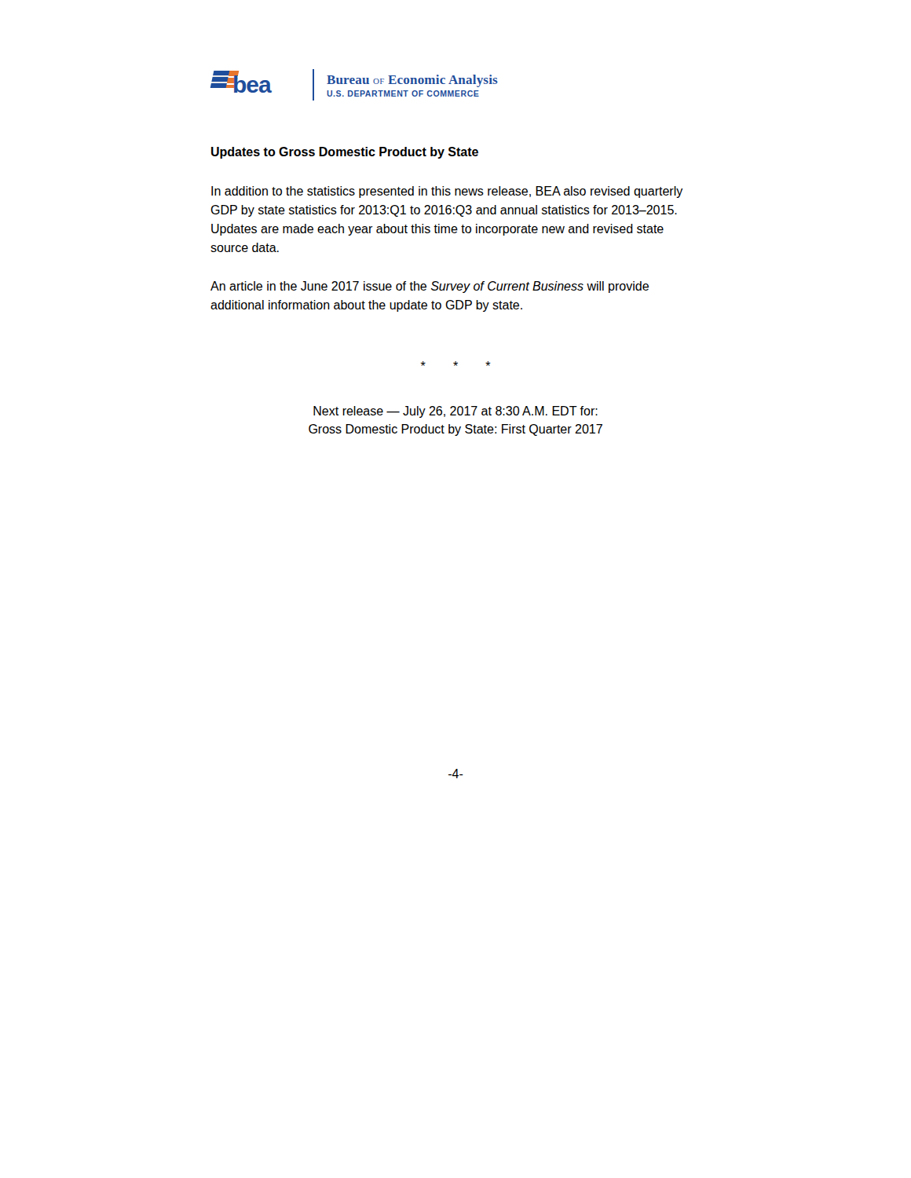bea
Bureau of Economic Analysis
U.S. DEPARTMENT OF COMMERCE
Updates to Gross Domestic Product by State
In addition to the statistics presented in this news release, BEA also revised quarterly GDP by state statistics for 2013:Q1 to 2016:Q3 and annual statistics for 2013–2015. Updates are made each year about this time to incorporate new and revised state source data.
An article in the June 2017 issue of the Survey of Current Business will provide additional information about the update to GDP by state.
***
Next release — July 26, 2017 at 8:30 A.M. EDT for:
Gross Domestic Product by State: First Quarter 2017
-4-